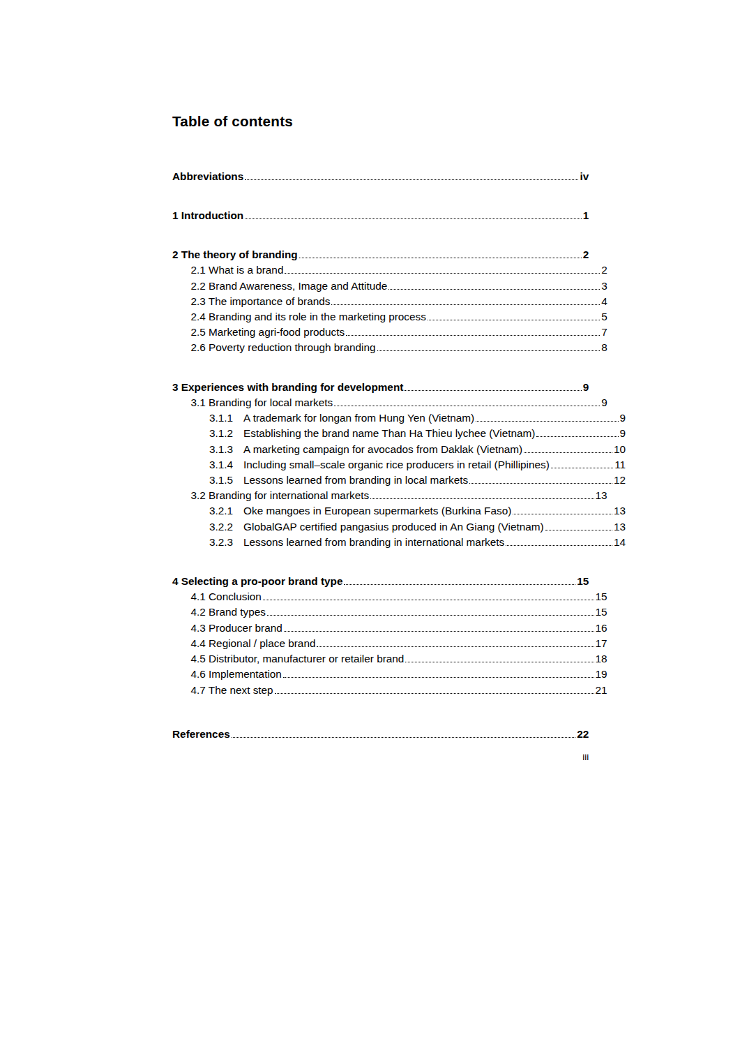Table of contents
Abbreviations iv
1 Introduction 1
2 The theory of branding 2
2.1 What is a brand 2
2.2 Brand Awareness, Image and Attitude 3
2.3 The importance of brands 4
2.4 Branding and its role in the marketing process 5
2.5 Marketing agri-food products 7
2.6 Poverty reduction through branding 8
3 Experiences with branding for development 9
3.1 Branding for local markets 9
3.1.1 A trademark for longan from Hung Yen (Vietnam) 9
3.1.2 Establishing the brand name Than Ha Thieu lychee (Vietnam) 9
3.1.3 A marketing campaign for avocados from Daklak (Vietnam) 10
3.1.4 Including small–scale organic rice producers in retail (Phillipines) 11
3.1.5 Lessons learned from branding in local markets 12
3.2 Branding for international markets 13
3.2.1 Oke mangoes in European supermarkets (Burkina Faso) 13
3.2.2 GlobalGAP certified pangasius produced in An Giang (Vietnam) 13
3.2.3 Lessons learned from branding in international markets 14
4 Selecting a pro-poor brand type 15
4.1 Conclusion 15
4.2 Brand types 15
4.3 Producer brand 16
4.4 Regional / place brand 17
4.5 Distributor, manufacturer or retailer brand 18
4.6 Implementation 19
4.7 The next step 21
References 22
iii